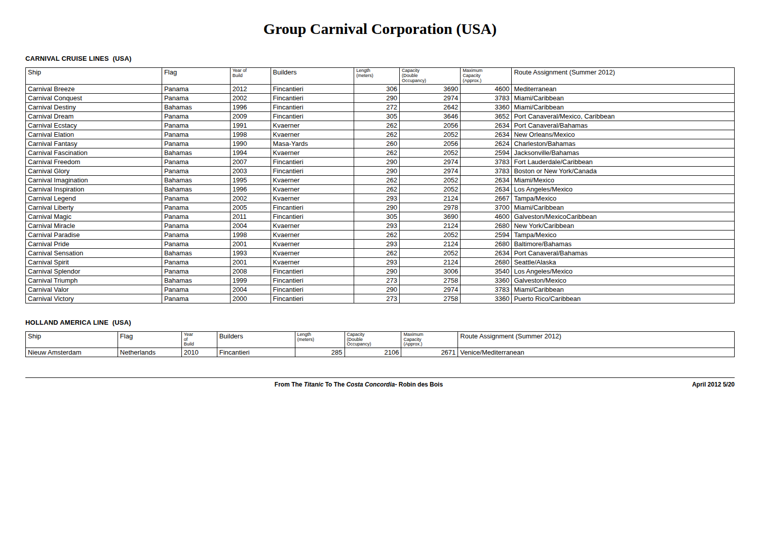Group Carnival Corporation (USA)
CARNIVAL CRUISE LINES (USA)
| Ship | Flag | Year of Build | Builders | Length (meters) | Capacity (Double Occupancy) | Maximum Capacity (Approx.) | Route Assignment (Summer 2012) |
| --- | --- | --- | --- | --- | --- | --- | --- |
| Carnival Breeze | Panama | 2012 | Fincantieri | 306 | 3690 | 4600 | Mediterranean |
| Carnival Conquest | Panama | 2002 | Fincantieri | 290 | 2974 | 3783 | Miami/Caribbean |
| Carnival Destiny | Bahamas | 1996 | Fincantieri | 272 | 2642 | 3360 | Miami/Caribbean |
| Carnival Dream | Panama | 2009 | Fincantieri | 305 | 3646 | 3652 | Port Canaveral/Mexico, Caribbean |
| Carnival Ecstacy | Panama | 1991 | Kvaerner | 262 | 2056 | 2634 | Port Canaveral/Bahamas |
| Carnival Elation | Panama | 1998 | Kvaerner | 262 | 2052 | 2634 | New Orleans/Mexico |
| Carnival Fantasy | Panama | 1990 | Masa-Yards | 260 | 2056 | 2624 | Charleston/Bahamas |
| Carnival Fascination | Bahamas | 1994 | Kvaerner | 262 | 2052 | 2594 | Jacksonville/Bahamas |
| Carnival Freedom | Panama | 2007 | Fincantieri | 290 | 2974 | 3783 | Fort Lauderdale/Caribbean |
| Carnival Glory | Panama | 2003 | Fincantieri | 290 | 2974 | 3783 | Boston or New York/Canada |
| Carnival Imagination | Bahamas | 1995 | Kvaerner | 262 | 2052 | 2634 | Miami/Mexico |
| Carnival Inspiration | Bahamas | 1996 | Kvaerner | 262 | 2052 | 2634 | Los Angeles/Mexico |
| Carnival Legend | Panama | 2002 | Kvaerner | 293 | 2124 | 2667 | Tampa/Mexico |
| Carnival Liberty | Panama | 2005 | Fincantieri | 290 | 2978 | 3700 | Miami/Caribbean |
| Carnival Magic | Panama | 2011 | Fincantieri | 305 | 3690 | 4600 | Galveston/MexicoCaribbean |
| Carnival Miracle | Panama | 2004 | Kvaerner | 293 | 2124 | 2680 | New York/Caribbean |
| Carnival Paradise | Panama | 1998 | Kvaerner | 262 | 2052 | 2594 | Tampa/Mexico |
| Carnival Pride | Panama | 2001 | Kvaerner | 293 | 2124 | 2680 | Baltimore/Bahamas |
| Carnival Sensation | Bahamas | 1993 | Kvaerner | 262 | 2052 | 2634 | Port Canaveral/Bahamas |
| Carnival Spirit | Panama | 2001 | Kvaerner | 293 | 2124 | 2680 | Seattle/Alaska |
| Carnival Splendor | Panama | 2008 | Fincantieri | 290 | 3006 | 3540 | Los Angeles/Mexico |
| Carnival Triumph | Bahamas | 1999 | Fincantieri | 273 | 2758 | 3360 | Galveston/Mexico |
| Carnival Valor | Panama | 2004 | Fincantieri | 290 | 2974 | 3783 | Miami/Caribbean |
| Carnival Victory | Panama | 2000 | Fincantieri | 273 | 2758 | 3360 | Puerto Rico/Caribbean |
HOLLAND AMERICA LINE (USA)
| Ship | Flag | Year of Build | Builders | Length (meters) | Capacity (Double Occupancy) | Maximum Capacity (Approx.) | Route Assignment (Summer 2012) |
| --- | --- | --- | --- | --- | --- | --- | --- |
| Nieuw Amsterdam | Netherlands | 2010 | Fincantieri | 285 | 2106 | 2671 | Venice/Mediterranean |
From The Titanic To The Costa Concordia- Robin des Bois April 2012 5/20